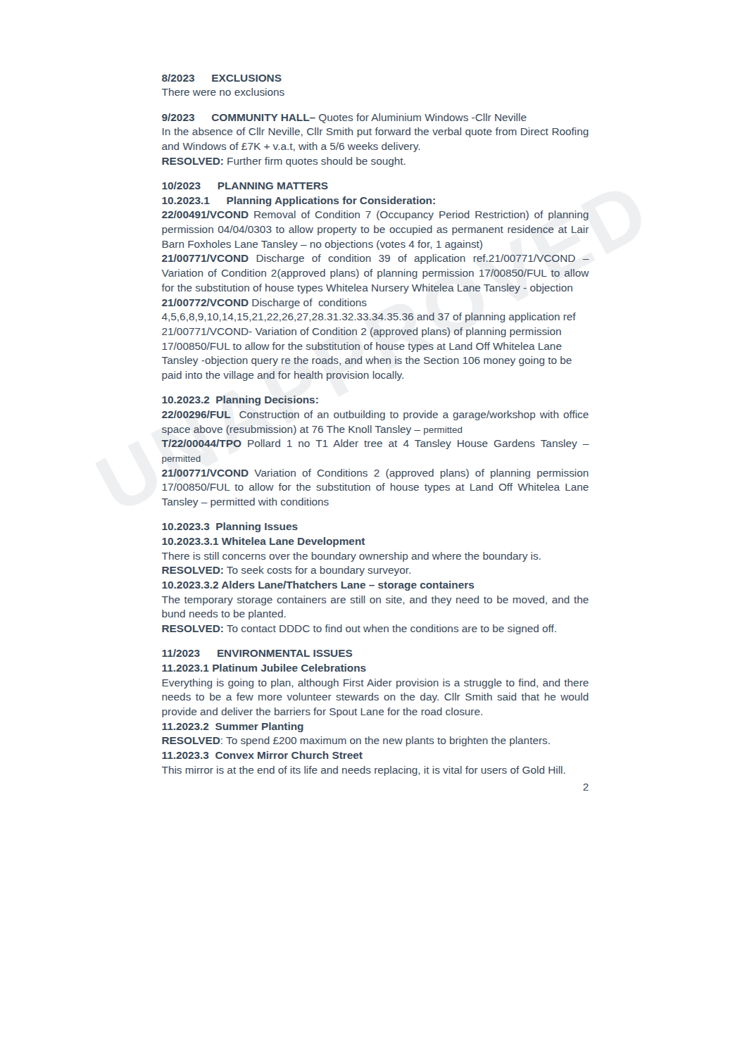UNAPPROVED
8/2023 EXCLUSIONS
There were no exclusions
9/2023 COMMUNITY HALL– Quotes for Aluminium Windows -Cllr Neville
In the absence of Cllr Neville, Cllr Smith put forward the verbal quote from Direct Roofing and Windows of £7K + v.a.t, with a 5/6 weeks delivery.
RESOLVED: Further firm quotes should be sought.
10/2023 PLANNING MATTERS
10.2023.1 Planning Applications for Consideration:
22/00491/VCOND Removal of Condition 7 (Occupancy Period Restriction) of planning permission 04/04/0303 to allow property to be occupied as permanent residence at Lair Barn Foxholes Lane Tansley – no objections (votes 4 for, 1 against)
21/00771/VCOND Discharge of condition 39 of application ref.21/00771/VCOND – Variation of Condition 2(approved plans) of planning permission 17/00850/FUL to allow for the substitution of house types Whitelea Nursery Whitelea Lane Tansley - objection
21/00772/VCOND Discharge of conditions
4,5,6,8,9,10,14,15,21,22,26,27,28.31.32.33.34.35.36 and 37 of planning application ref 21/00771/VCOND- Variation of Condition 2 (approved plans) of planning permission 17/00850/FUL to allow for the substitution of house types at Land Off Whitelea Lane Tansley -objection query re the roads, and when is the Section 106 money going to be paid into the village and for health provision locally.
10.2023.2 Planning Decisions:
22/00296/FUL Construction of an outbuilding to provide a garage/workshop with office space above (resubmission) at 76 The Knoll Tansley – permitted
T/22/00044/TPO Pollard 1 no T1 Alder tree at 4 Tansley House Gardens Tansley – permitted
21/00771/VCOND Variation of Conditions 2 (approved plans) of planning permission 17/00850/FUL to allow for the substitution of house types at Land Off Whitelea Lane Tansley – permitted with conditions
10.2023.3 Planning Issues
10.2023.3.1 Whitelea Lane Development
There is still concerns over the boundary ownership and where the boundary is.
RESOLVED: To seek costs for a boundary surveyor.
10.2023.3.2 Alders Lane/Thatchers Lane – storage containers
The temporary storage containers are still on site, and they need to be moved, and the bund needs to be planted.
RESOLVED: To contact DDDC to find out when the conditions are to be signed off.
11/2023 ENVIRONMENTAL ISSUES
11.2023.1 Platinum Jubilee Celebrations
Everything is going to plan, although First Aider provision is a struggle to find, and there needs to be a few more volunteer stewards on the day. Cllr Smith said that he would provide and deliver the barriers for Spout Lane for the road closure.
11.2023.2 Summer Planting
RESOLVED: To spend £200 maximum on the new plants to brighten the planters.
11.2023.3 Convex Mirror Church Street
This mirror is at the end of its life and needs replacing, it is vital for users of Gold Hill.
2